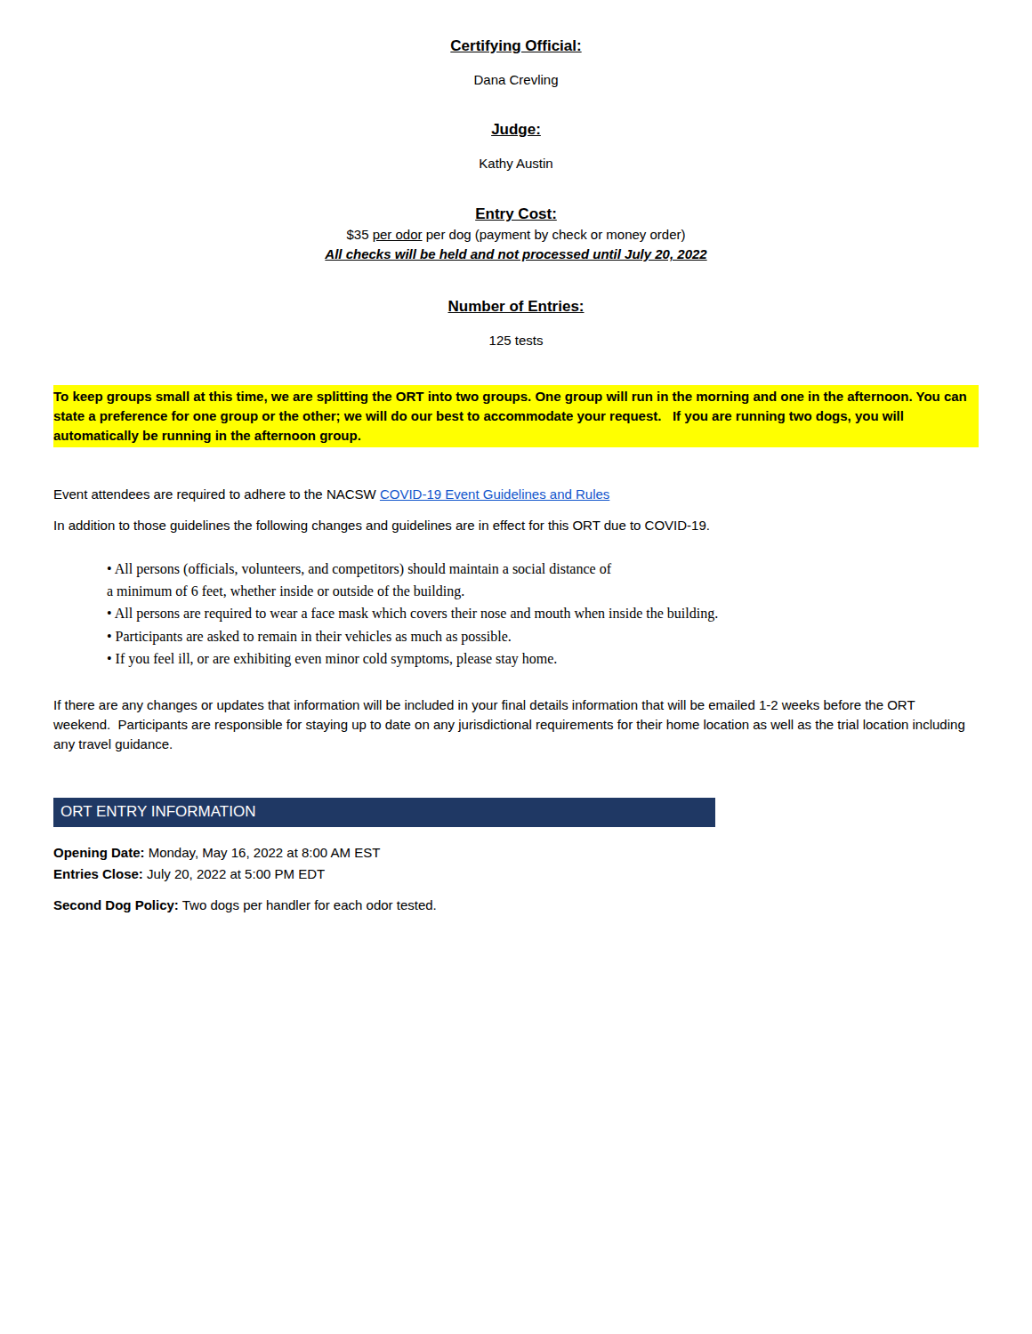Certifying Official:
Dana Crevling
Judge:
Kathy Austin
Entry Cost:
$35 per odor per dog (payment by check or money order)
All checks will be held and not processed until July 20, 2022
Number of Entries:
125 tests
To keep groups small at this time, we are splitting the ORT into two groups. One group will run in the morning and one in the afternoon. You can state a preference for one group or the other; we will do our best to accommodate your request. If you are running two dogs, you will automatically be running in the afternoon group.
Event attendees are required to adhere to the NACSW COVID-19 Event Guidelines and Rules
In addition to those guidelines the following changes and guidelines are in effect for this ORT due to COVID-19.
• All persons (officials, volunteers, and competitors) should maintain a social distance of
a minimum of 6 feet, whether inside or outside of the building.
• All persons are required to wear a face mask which covers their nose and mouth when inside the building.
• Participants are asked to remain in their vehicles as much as possible.
• If you feel ill, or are exhibiting even minor cold symptoms, please stay home.
If there are any changes or updates that information will be included in your final details information that will be emailed 1-2 weeks before the ORT weekend. Participants are responsible for staying up to date on any jurisdictional requirements for their home location as well as the trial location including any travel guidance.
ORT ENTRY INFORMATION
Opening Date: Monday, May 16, 2022 at 8:00 AM EST
Entries Close: July 20, 2022 at 5:00 PM EDT
Second Dog Policy: Two dogs per handler for each odor tested.